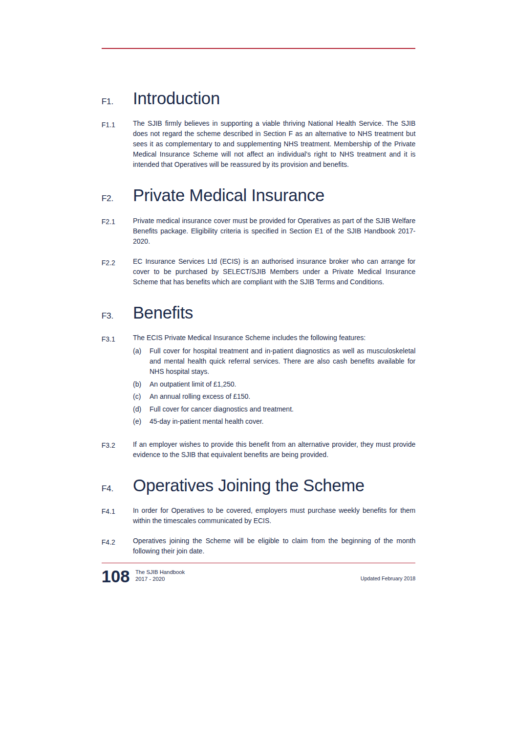F1. Introduction
F1.1
The SJIB firmly believes in supporting a viable thriving National Health Service. The SJIB does not regard the scheme described in Section F as an alternative to NHS treatment but sees it as complementary to and supplementing NHS treatment. Membership of the Private Medical Insurance Scheme will not affect an individual’s right to NHS treatment and it is intended that Operatives will be reassured by its provision and benefits.
F2. Private Medical Insurance
F2.1
Private medical insurance cover must be provided for Operatives as part of the SJIB Welfare Benefits package. Eligibility criteria is specified in Section E1 of the SJIB Handbook 2017-2020.
F2.2
EC Insurance Services Ltd (ECIS) is an authorised insurance broker who can arrange for cover to be purchased by SELECT/SJIB Members under a Private Medical Insurance Scheme that has benefits which are compliant with the SJIB Terms and Conditions.
F3. Benefits
F3.1
The ECIS Private Medical Insurance Scheme includes the following features:
(a) Full cover for hospital treatment and in-patient diagnostics as well as musculoskeletal and mental health quick referral services. There are also cash benefits available for NHS hospital stays.
(b) An outpatient limit of £1,250.
(c) An annual rolling excess of £150.
(d) Full cover for cancer diagnostics and treatment.
(e) 45-day in-patient mental health cover.
F3.2
If an employer wishes to provide this benefit from an alternative provider, they must provide evidence to the SJIB that equivalent benefits are being provided.
F4. Operatives Joining the Scheme
F4.1
In order for Operatives to be covered, employers must purchase weekly benefits for them within the timescales communicated by ECIS.
F4.2
Operatives joining the Scheme will be eligible to claim from the beginning of the month following their join date.
108
The SJIB Handbook
2017 - 2020
Updated February 2018